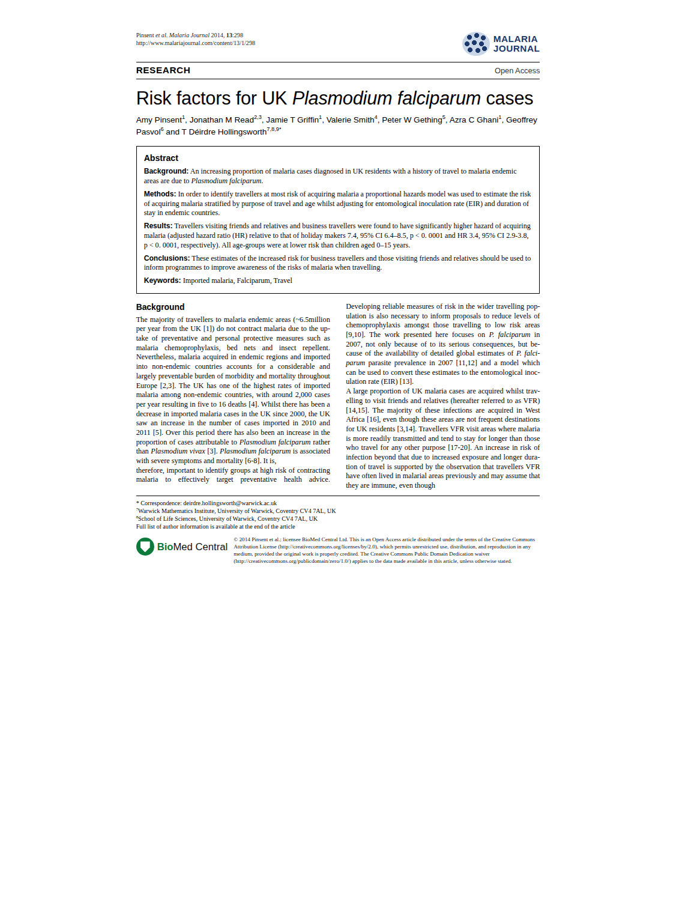Pinsent et al. Malaria Journal 2014, 13:298
http://www.malariajournal.com/content/13/1/298
MALARIA JOURNAL
RESEARCH
Open Access
Risk factors for UK Plasmodium falciparum cases
Amy Pinsent1, Jonathan M Read2,3, Jamie T Griffin1, Valerie Smith4, Peter W Gething5, Azra C Ghani1, Geoffrey Pasvol6 and T Déirdre Hollingsworth7,8,9*
Abstract
Background: An increasing proportion of malaria cases diagnosed in UK residents with a history of travel to malaria endemic areas are due to Plasmodium falciparum.
Methods: In order to identify travellers at most risk of acquiring malaria a proportional hazards model was used to estimate the risk of acquiring malaria stratified by purpose of travel and age whilst adjusting for entomological inoculation rate (EIR) and duration of stay in endemic countries.
Results: Travellers visiting friends and relatives and business travellers were found to have significantly higher hazard of acquiring malaria (adjusted hazard ratio (HR) relative to that of holiday makers 7.4, 95% CI 6.4–8.5, p < 0. 0001 and HR 3.4, 95% CI 2.9-3.8, p < 0. 0001, respectively). All age-groups were at lower risk than children aged 0–15 years.
Conclusions: These estimates of the increased risk for business travellers and those visiting friends and relatives should be used to inform programmes to improve awareness of the risks of malaria when travelling.
Keywords: Imported malaria, Falciparum, Travel
Background
The majority of travellers to malaria endemic areas (~6.5million per year from the UK [1]) do not contract malaria due to the uptake of preventative and personal protective measures such as malaria chemoprophylaxis, bed nets and insect repellent. Nevertheless, malaria acquired in endemic regions and imported into non-endemic countries accounts for a considerable and largely preventable burden of morbidity and mortality throughout Europe [2,3]. The UK has one of the highest rates of imported malaria among non-endemic countries, with around 2,000 cases per year resulting in five to 16 deaths [4]. Whilst there has been a decrease in imported malaria cases in the UK since 2000, the UK saw an increase in the number of cases imported in 2010 and 2011 [5]. Over this period there has also been an increase in the proportion of cases attributable to Plasmodium falciparum rather than Plasmodium vivax [3]. Plasmodium falciparum is associated with severe symptoms and mortality [6-8]. It is,
therefore, important to identify groups at high risk of contracting malaria to effectively target preventative health advice. Developing reliable measures of risk in the wider travelling population is also necessary to inform proposals to reduce levels of chemoprophylaxis amongst those travelling to low risk areas [9,10]. The work presented here focuses on P. falciparum in 2007, not only because of to its serious consequences, but because of the availability of detailed global estimates of P. falciparum parasite prevalence in 2007 [11,12] and a model which can be used to convert these estimates to the entomological inoculation rate (EIR) [13].
A large proportion of UK malaria cases are acquired whilst travelling to visit friends and relatives (hereafter referred to as VFR) [14,15]. The majority of these infections are acquired in West Africa [16], even though these areas are not frequent destinations for UK residents [3,14]. Travellers VFR visit areas where malaria is more readily transmitted and tend to stay for longer than those who travel for any other purpose [17-20]. An increase in risk of infection beyond that due to increased exposure and longer duration of travel is supported by the observation that travellers VFR have often lived in malarial areas previously and may assume that they are immune, even though
* Correspondence: deirdre.hollingsworth@warwick.ac.uk
7Warwick Mathematics Institute, University of Warwick, Coventry CV4 7AL, UK
8School of Life Sciences, University of Warwick, Coventry CV4 7AL, UK
Full list of author information is available at the end of the article
Bio Med Central
© 2014 Pinsent et al.; licensee BioMed Central Ltd. This is an Open Access article distributed under the terms of the Creative Commons Attribution License (http://creativecommons.org/licenses/by/2.0), which permits unrestricted use, distribution, and reproduction in any medium, provided the original work is properly credited. The Creative Commons Public Domain Dedication waiver (http://creativecommons.org/publicdomain/zero/1.0/) applies to the data made available in this article, unless otherwise stated.